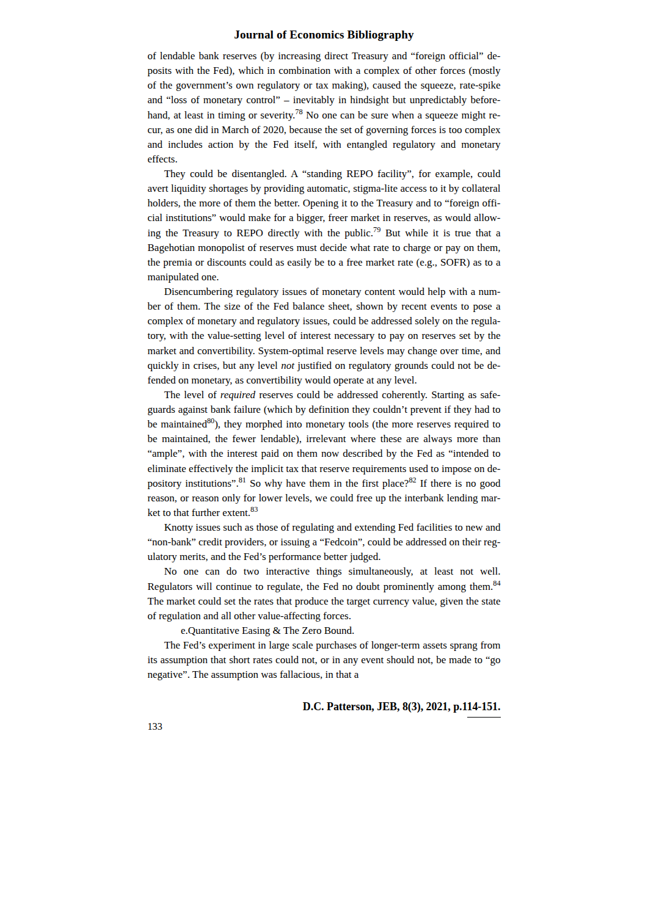Journal of Economics Bibliography
of lendable bank reserves (by increasing direct Treasury and “foreign official” deposits with the Fed), which in combination with a complex of other forces (mostly of the government’s own regulatory or tax making), caused the squeeze, rate-spike and “loss of monetary control” – inevitably in hindsight but unpredictably beforehand, at least in timing or severity.78 No one can be sure when a squeeze might recur, as one did in March of 2020, because the set of governing forces is too complex and includes action by the Fed itself, with entangled regulatory and monetary effects.
They could be disentangled. A “standing REPO facility”, for example, could avert liquidity shortages by providing automatic, stigma-lite access to it by collateral holders, the more of them the better. Opening it to the Treasury and to “foreign official institutions” would make for a bigger, freer market in reserves, as would allowing the Treasury to REPO directly with the public.79 But while it is true that a Bagehotian monopolist of reserves must decide what rate to charge or pay on them, the premia or discounts could as easily be to a free market rate (e.g., SOFR) as to a manipulated one.
Disencumbering regulatory issues of monetary content would help with a number of them. The size of the Fed balance sheet, shown by recent events to pose a complex of monetary and regulatory issues, could be addressed solely on the regulatory, with the value-setting level of interest necessary to pay on reserves set by the market and convertibility. System-optimal reserve levels may change over time, and quickly in crises, but any level not justified on regulatory grounds could not be defended on monetary, as convertibility would operate at any level.
The level of required reserves could be addressed coherently. Starting as safeguards against bank failure (which by definition they couldn’t prevent if they had to be maintained80), they morphed into monetary tools (the more reserves required to be maintained, the fewer lendable), irrelevant where these are always more than “ample”, with the interest paid on them now described by the Fed as “intended to eliminate effectively the implicit tax that reserve requirements used to impose on depository institutions”.81 So why have them in the first place?82 If there is no good reason, or reason only for lower levels, we could free up the interbank lending market to that further extent.83
Knotty issues such as those of regulating and extending Fed facilities to new and “non-bank” credit providers, or issuing a “Fedcoin”, could be addressed on their regulatory merits, and the Fed’s performance better judged.
No one can do two interactive things simultaneously, at least not well. Regulators will continue to regulate, the Fed no doubt prominently among them.84 The market could set the rates that produce the target currency value, given the state of regulation and all other value-affecting forces.
e. Quantitative Easing & The Zero Bound.
The Fed’s experiment in large scale purchases of longer-term assets sprang from its assumption that short rates could not, or in any event should not, be made to “go negative”. The assumption was fallacious, in that a
D.C. Patterson, JEB, 8(3), 2021, p.114-151.
133